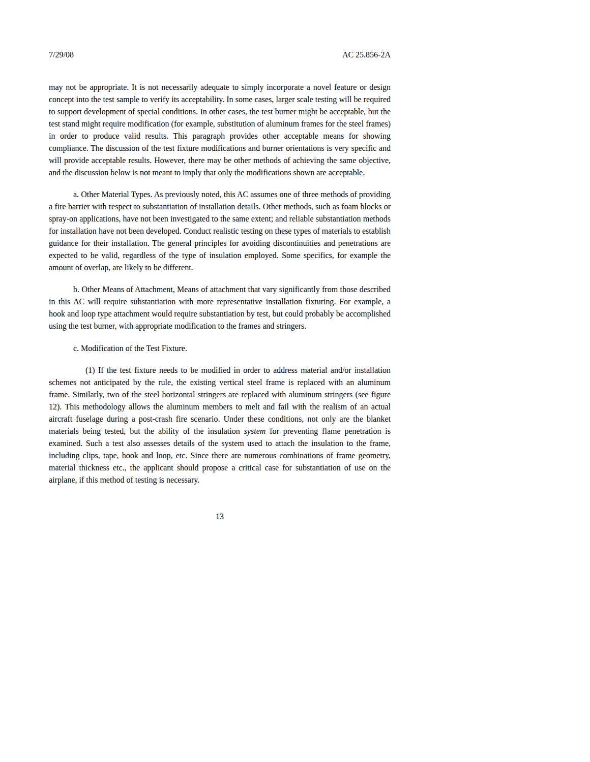7/29/08 AC 25.856-2A
may not be appropriate. It is not necessarily adequate to simply incorporate a novel feature or design concept into the test sample to verify its acceptability. In some cases, larger scale testing will be required to support development of special conditions. In other cases, the test burner might be acceptable, but the test stand might require modification (for example, substitution of aluminum frames for the steel frames) in order to produce valid results. This paragraph provides other acceptable means for showing compliance. The discussion of the test fixture modifications and burner orientations is very specific and will provide acceptable results. However, there may be other methods of achieving the same objective, and the discussion below is not meant to imply that only the modifications shown are acceptable.
a. Other Material Types. As previously noted, this AC assumes one of three methods of providing a fire barrier with respect to substantiation of installation details. Other methods, such as foam blocks or spray-on applications, have not been investigated to the same extent; and reliable substantiation methods for installation have not been developed. Conduct realistic testing on these types of materials to establish guidance for their installation. The general principles for avoiding discontinuities and penetrations are expected to be valid, regardless of the type of insulation employed. Some specifics, for example the amount of overlap, are likely to be different.
b. Other Means of Attachment. Means of attachment that vary significantly from those described in this AC will require substantiation with more representative installation fixturing. For example, a hook and loop type attachment would require substantiation by test, but could probably be accomplished using the test burner, with appropriate modification to the frames and stringers.
c. Modification of the Test Fixture.
(1) If the test fixture needs to be modified in order to address material and/or installation schemes not anticipated by the rule, the existing vertical steel frame is replaced with an aluminum frame. Similarly, two of the steel horizontal stringers are replaced with aluminum stringers (see figure 12). This methodology allows the aluminum members to melt and fail with the realism of an actual aircraft fuselage during a post-crash fire scenario. Under these conditions, not only are the blanket materials being tested, but the ability of the insulation system for preventing flame penetration is examined. Such a test also assesses details of the system used to attach the insulation to the frame, including clips, tape, hook and loop, etc. Since there are numerous combinations of frame geometry, material thickness etc., the applicant should propose a critical case for substantiation of use on the airplane, if this method of testing is necessary.
13